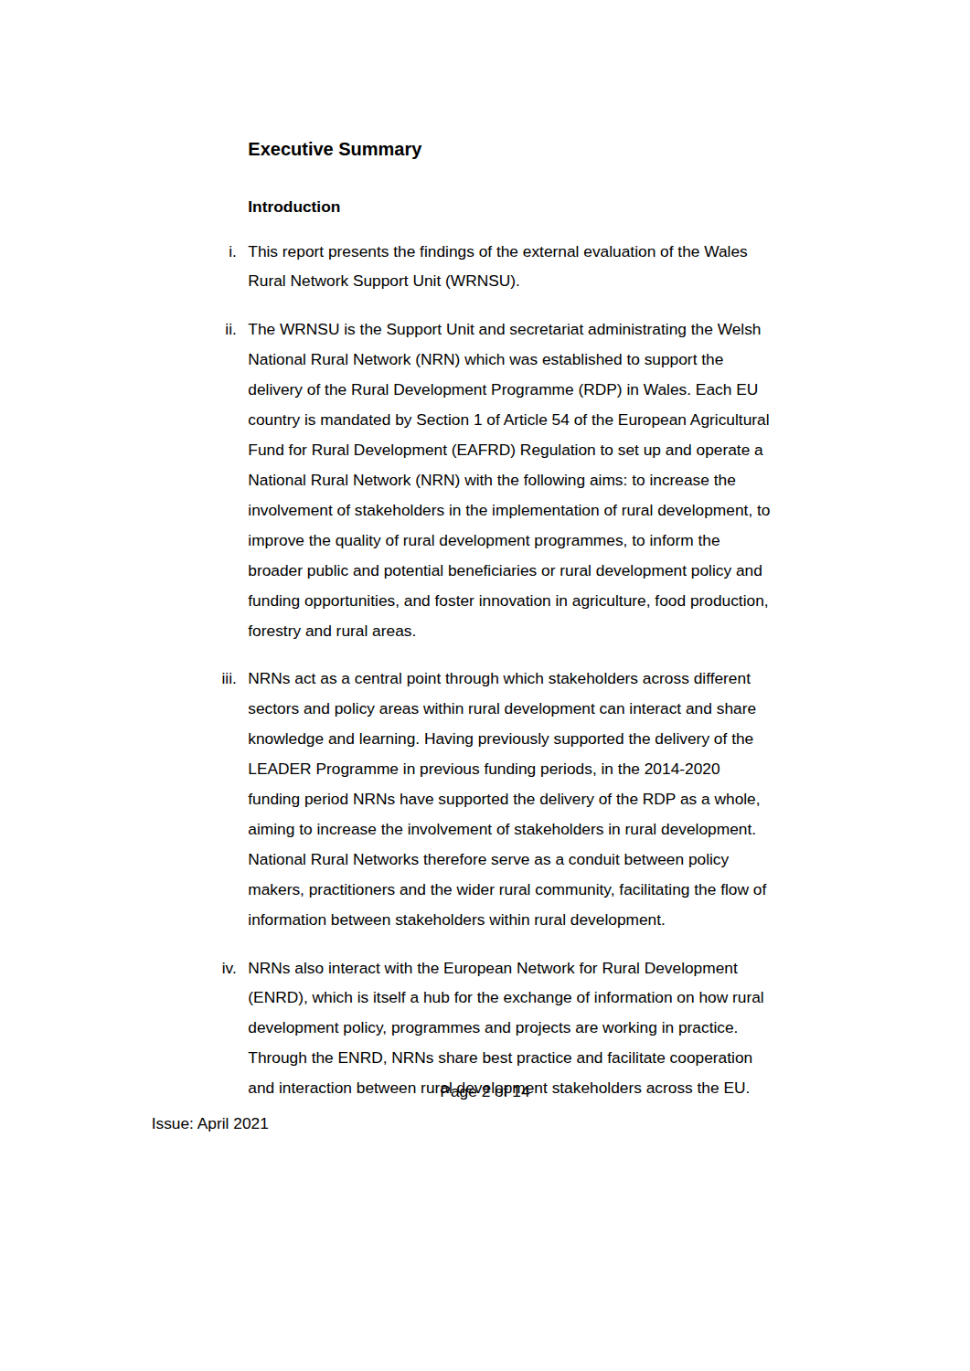Executive Summary
Introduction
i. This report presents the findings of the external evaluation of the Wales Rural Network Support Unit (WRNSU).
ii. The WRNSU is the Support Unit and secretariat administrating the Welsh National Rural Network (NRN) which was established to support the delivery of the Rural Development Programme (RDP) in Wales. Each EU country is mandated by Section 1 of Article 54 of the European Agricultural Fund for Rural Development (EAFRD) Regulation to set up and operate a National Rural Network (NRN) with the following aims: to increase the involvement of stakeholders in the implementation of rural development, to improve the quality of rural development programmes, to inform the broader public and potential beneficiaries or rural development policy and funding opportunities, and foster innovation in agriculture, food production, forestry and rural areas.
iii. NRNs act as a central point through which stakeholders across different sectors and policy areas within rural development can interact and share knowledge and learning. Having previously supported the delivery of the LEADER Programme in previous funding periods, in the 2014-2020 funding period NRNs have supported the delivery of the RDP as a whole, aiming to increase the involvement of stakeholders in rural development. National Rural Networks therefore serve as a conduit between policy makers, practitioners and the wider rural community, facilitating the flow of information between stakeholders within rural development.
iv. NRNs also interact with the European Network for Rural Development (ENRD), which is itself a hub for the exchange of information on how rural development policy, programmes and projects are working in practice. Through the ENRD, NRNs share best practice and facilitate cooperation and interaction between rural development stakeholders across the EU.
Page 2 of 14
Issue: April 2021